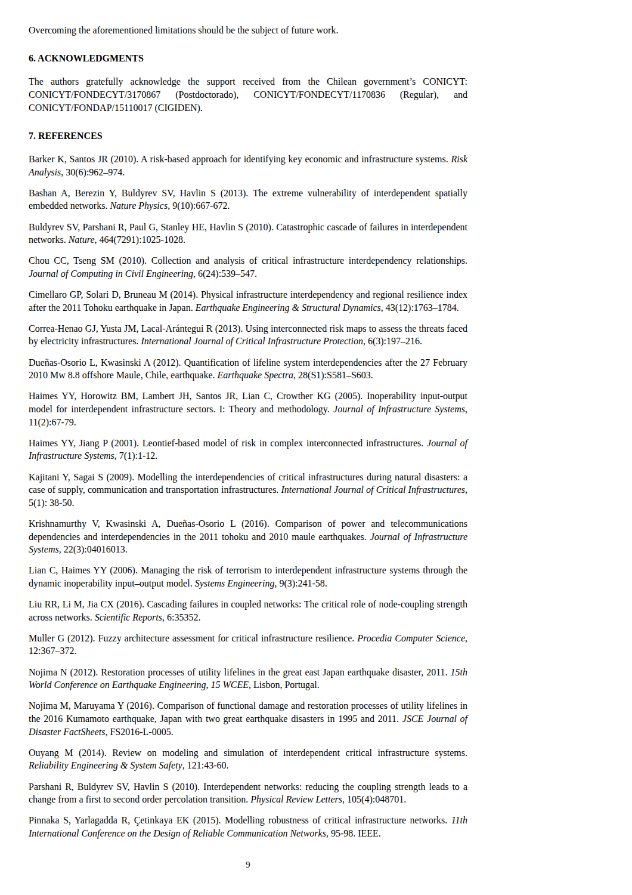Overcoming the aforementioned limitations should be the subject of future work.
6. ACKNOWLEDGMENTS
The authors gratefully acknowledge the support received from the Chilean government’s CONICYT: CONICYT/FONDECYT/3170867 (Postdoctorado), CONICYT/FONDECYT/1170836 (Regular), and CONICYT/FONDAP/15110017 (CIGIDEN).
7. REFERENCES
Barker K, Santos JR (2010). A risk-based approach for identifying key economic and infrastructure systems. Risk Analysis, 30(6):962–974.
Bashan A, Berezin Y, Buldyrev SV, Havlin S (2013). The extreme vulnerability of interdependent spatially embedded networks. Nature Physics, 9(10):667-672.
Buldyrev SV, Parshani R, Paul G, Stanley HE, Havlin S (2010). Catastrophic cascade of failures in interdependent networks. Nature, 464(7291):1025-1028.
Chou CC, Tseng SM (2010). Collection and analysis of critical infrastructure interdependency relationships. Journal of Computing in Civil Engineering, 6(24):539–547.
Cimellaro GP, Solari D, Bruneau M (2014). Physical infrastructure interdependency and regional resilience index after the 2011 Tohoku earthquake in Japan. Earthquake Engineering & Structural Dynamics, 43(12):1763–1784.
Correa-Henao GJ, Yusta JM, Lacal-Arántegui R (2013). Using interconnected risk maps to assess the threats faced by electricity infrastructures. International Journal of Critical Infrastructure Protection, 6(3):197–216.
Dueñas-Osorio L, Kwasinski A (2012). Quantification of lifeline system interdependencies after the 27 February 2010 Mw 8.8 offshore Maule, Chile, earthquake. Earthquake Spectra, 28(S1):S581–S603.
Haimes YY, Horowitz BM, Lambert JH, Santos JR, Lian C, Crowther KG (2005). Inoperability input-output model for interdependent infrastructure sectors. I: Theory and methodology. Journal of Infrastructure Systems, 11(2):67-79.
Haimes YY, Jiang P (2001). Leontief-based model of risk in complex interconnected infrastructures. Journal of Infrastructure Systems, 7(1):1-12.
Kajitani Y, Sagai S (2009). Modelling the interdependencies of critical infrastructures during natural disasters: a case of supply, communication and transportation infrastructures. International Journal of Critical Infrastructures, 5(1): 38-50.
Krishnamurthy V, Kwasinski A, Dueñas-Osorio L (2016). Comparison of power and telecommunications dependencies and interdependencies in the 2011 tohoku and 2010 maule earthquakes. Journal of Infrastructure Systems, 22(3):04016013.
Lian C, Haimes YY (2006). Managing the risk of terrorism to interdependent infrastructure systems through the dynamic inoperability input–output model. Systems Engineering, 9(3):241-58.
Liu RR, Li M, Jia CX (2016). Cascading failures in coupled networks: The critical role of node-coupling strength across networks. Scientific Reports, 6:35352.
Muller G (2012). Fuzzy architecture assessment for critical infrastructure resilience. Procedia Computer Science, 12:367–372.
Nojima N (2012). Restoration processes of utility lifelines in the great east Japan earthquake disaster, 2011. 15th World Conference on Earthquake Engineering, 15 WCEE, Lisbon, Portugal.
Nojima M, Maruyama Y (2016). Comparison of functional damage and restoration processes of utility lifelines in the 2016 Kumamoto earthquake, Japan with two great earthquake disasters in 1995 and 2011. JSCE Journal of Disaster FactSheets, FS2016-L-0005.
Ouyang M (2014). Review on modeling and simulation of interdependent critical infrastructure systems. Reliability Engineering & System Safety, 121:43-60.
Parshani R, Buldyrev SV, Havlin S (2010). Interdependent networks: reducing the coupling strength leads to a change from a first to second order percolation transition. Physical Review Letters, 105(4):048701.
Pinnaka S, Yarlagadda R, Çetinkaya EK (2015). Modelling robustness of critical infrastructure networks. 11th International Conference on the Design of Reliable Communication Networks, 95-98. IEEE.
9